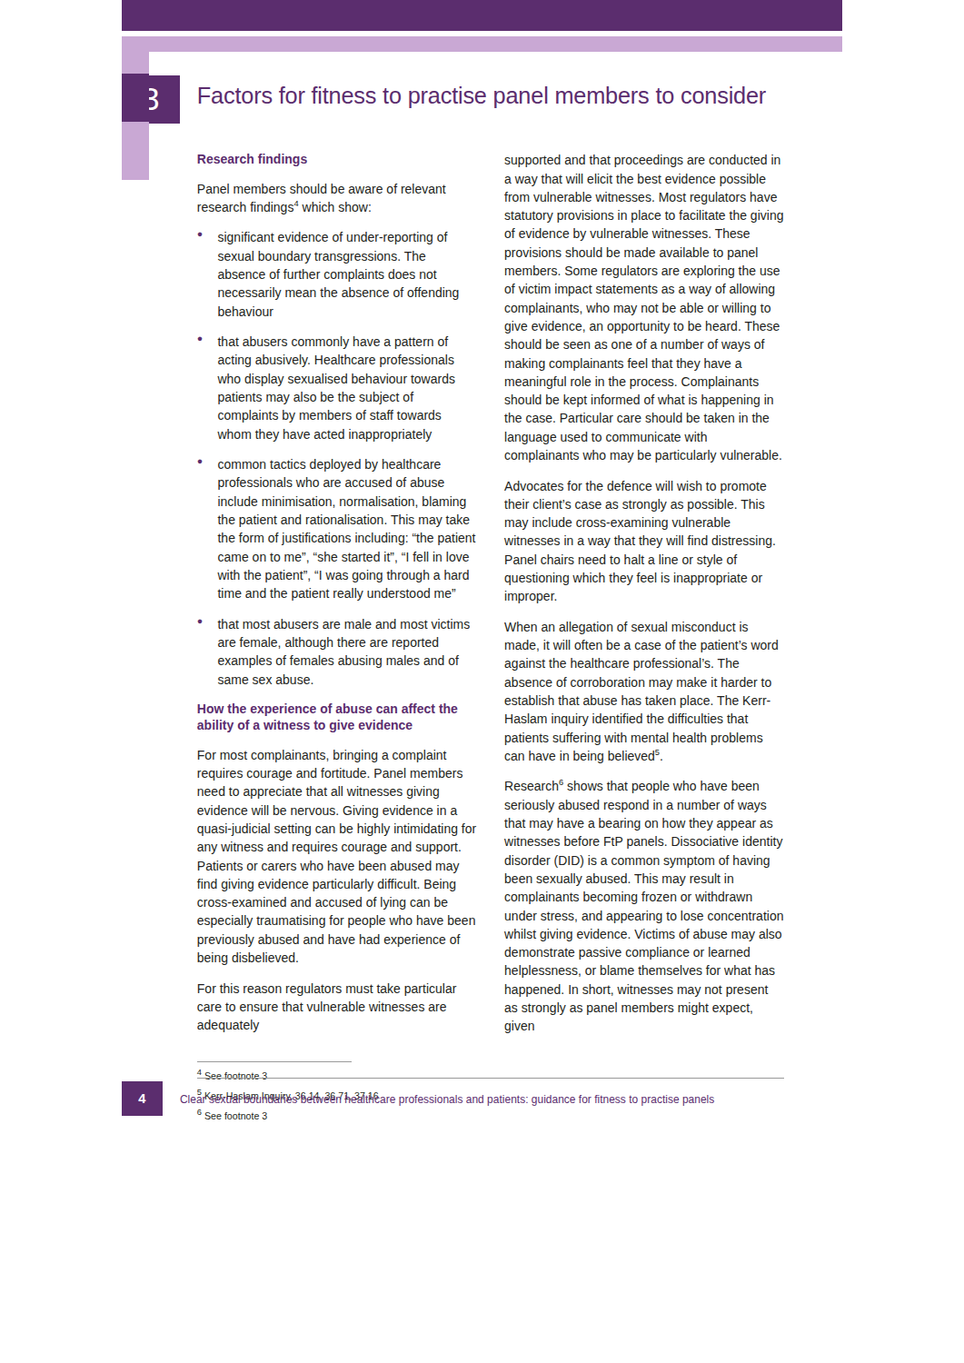3
Factors for fitness to practise panel members to consider
Research findings
Panel members should be aware of relevant research findings4 which show:
significant evidence of under-reporting of sexual boundary transgressions. The absence of further complaints does not necessarily mean the absence of offending behaviour
that abusers commonly have a pattern of acting abusively. Healthcare professionals who display sexualised behaviour towards patients may also be the subject of complaints by members of staff towards whom they have acted inappropriately
common tactics deployed by healthcare professionals who are accused of abuse include minimisation, normalisation, blaming the patient and rationalisation. This may take the form of justifications including: “the patient came on to me”, “she started it”, “I fell in love with the patient”, “I was going through a hard time and the patient really understood me”
that most abusers are male and most victims are female, although there are reported examples of females abusing males and of same sex abuse.
How the experience of abuse can affect the ability of a witness to give evidence
For most complainants, bringing a complaint requires courage and fortitude. Panel members need to appreciate that all witnesses giving evidence will be nervous. Giving evidence in a quasi-judicial setting can be highly intimidating for any witness and requires courage and support. Patients or carers who have been abused may find giving evidence particularly difficult. Being cross-examined and accused of lying can be especially traumatising for people who have been previously abused and have had experience of being disbelieved.
For this reason regulators must take particular care to ensure that vulnerable witnesses are adequately
supported and that proceedings are conducted in a way that will elicit the best evidence possible from vulnerable witnesses. Most regulators have statutory provisions in place to facilitate the giving of evidence by vulnerable witnesses. These provisions should be made available to panel members. Some regulators are exploring the use of victim impact statements as a way of allowing complainants, who may not be able or willing to give evidence, an opportunity to be heard. These should be seen as one of a number of ways of making complainants feel that they have a meaningful role in the process. Complainants should be kept informed of what is happening in the case. Particular care should be taken in the language used to communicate with complainants who may be particularly vulnerable.
Advocates for the defence will wish to promote their client’s case as strongly as possible. This may include cross-examining vulnerable witnesses in a way that they will find distressing. Panel chairs need to halt a line or style of questioning which they feel is inappropriate or improper.
When an allegation of sexual misconduct is made, it will often be a case of the patient’s word against the healthcare professional’s. The absence of corroboration may make it harder to establish that abuse has taken place. The Kerr-Haslam inquiry identified the difficulties that patients suffering with mental health problems can have in being believed5.
Research6 shows that people who have been seriously abused respond in a number of ways that may have a bearing on how they appear as witnesses before FtP panels. Dissociative identity disorder (DID) is a common symptom of having been sexually abused. This may result in complainants becoming frozen or withdrawn under stress, and appearing to lose concentration whilst giving evidence. Victims of abuse may also demonstrate passive compliance or learned helplessness, or blame themselves for what has happened. In short, witnesses may not present as strongly as panel members might expect, given
4 See footnote 3
5 Kerr-Haslam Inquiry, 36.14, 36.71, 37.16
6 See footnote 3
4
Clear sexual boundaries between healthcare professionals and patients: guidance for fitness to practise panels